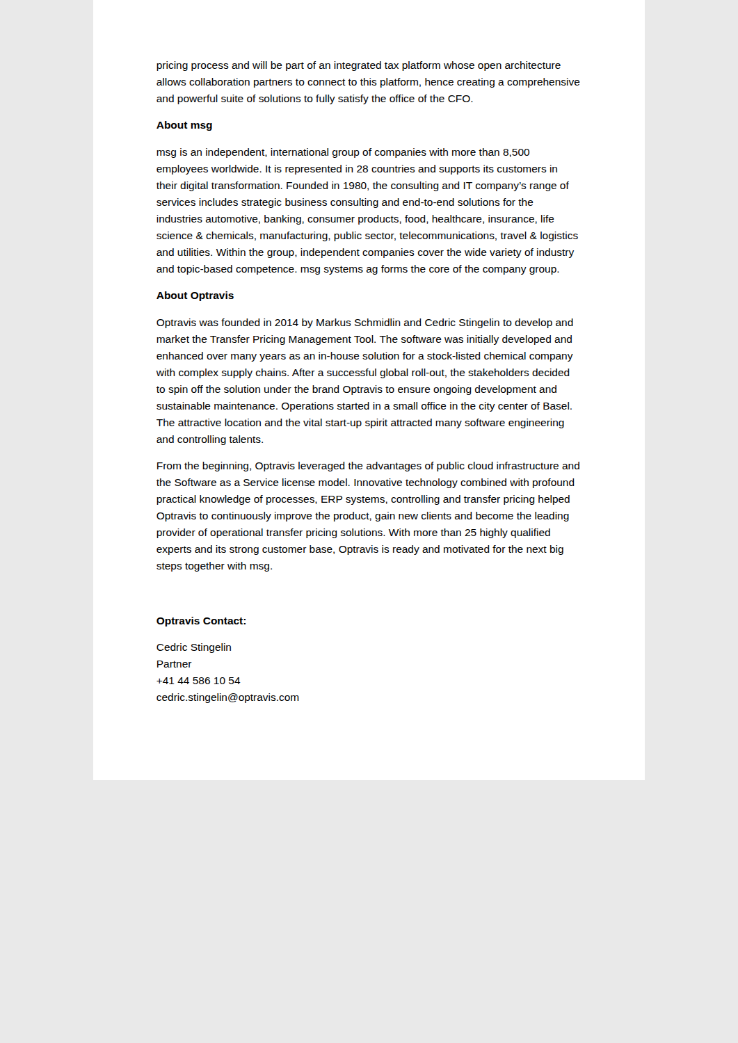pricing process and will be part of an integrated tax platform whose open architecture allows collaboration partners to connect to this platform, hence creating a comprehensive and powerful suite of solutions to fully satisfy the office of the CFO.
About msg
msg is an independent, international group of companies with more than 8,500 employees worldwide. It is represented in 28 countries and supports its customers in their digital transformation. Founded in 1980, the consulting and IT company’s range of services includes strategic business consulting and end-to-end solutions for the industries automotive, banking, consumer products, food, healthcare, insurance, life science & chemicals, manufacturing, public sector, telecommunications, travel & logistics and utilities. Within the group, independent companies cover the wide variety of industry and topic-based competence. msg systems ag forms the core of the company group.
About Optravis
Optravis was founded in 2014 by Markus Schmidlin and Cedric Stingelin to develop and market the Transfer Pricing Management Tool. The software was initially developed and enhanced over many years as an in-house solution for a stock-listed chemical company with complex supply chains. After a successful global roll-out, the stakeholders decided to spin off the solution under the brand Optravis to ensure ongoing development and sustainable maintenance. Operations started in a small office in the city center of Basel. The attractive location and the vital start-up spirit attracted many software engineering and controlling talents.
From the beginning, Optravis leveraged the advantages of public cloud infrastructure and the Software as a Service license model. Innovative technology combined with profound practical knowledge of processes, ERP systems, controlling and transfer pricing helped Optravis to continuously improve the product, gain new clients and become the leading provider of operational transfer pricing solutions. With more than 25 highly qualified experts and its strong customer base, Optravis is ready and motivated for the next big steps together with msg.
Optravis Contact:
Cedric Stingelin Partner +41 44 586 10 54 cedric.stingelin@optravis.com